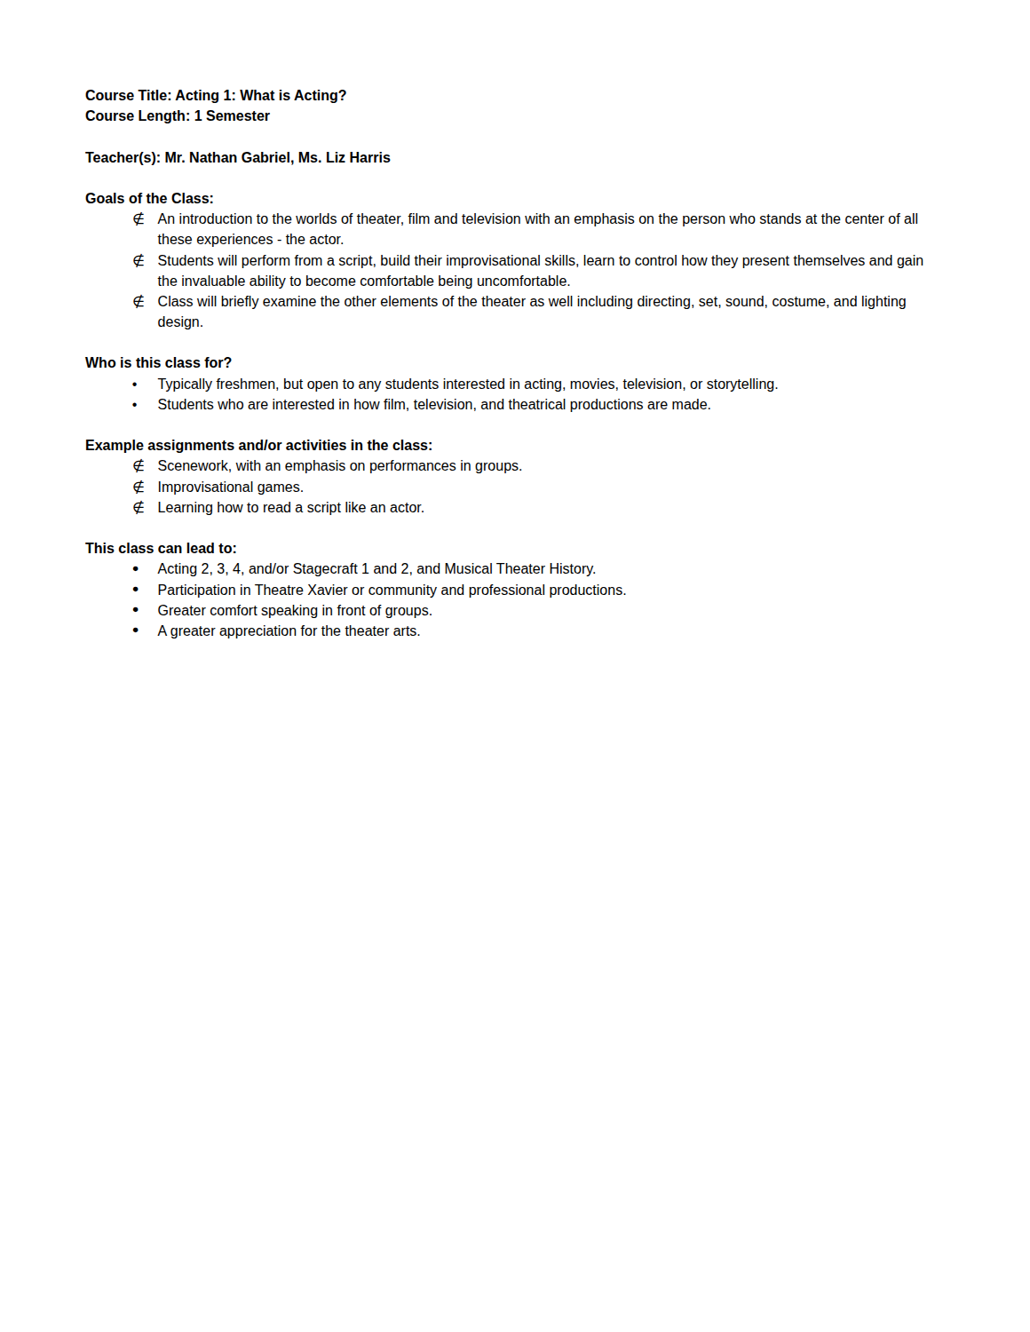Course Title: Acting 1: What is Acting?
Course Length: 1 Semester
Teacher(s): Mr. Nathan Gabriel, Ms. Liz Harris
Goals of the Class:
An introduction to the worlds of theater, film and television with an emphasis on the person who stands at the center of all these experiences - the actor.
Students will perform from a script, build their improvisational skills, learn to control how they present themselves and gain the invaluable ability to become comfortable being uncomfortable.
Class will briefly examine the other elements of the theater as well including directing, set, sound, costume, and lighting design.
Who is this class for?
Typically freshmen, but open to any students interested in acting, movies, television, or storytelling.
Students who are interested in how film, television, and theatrical productions are made.
Example assignments and/or activities in the class:
Scenework, with an emphasis on performances in groups.
Improvisational games.
Learning how to read a script like an actor.
This class can lead to:
Acting 2, 3, 4, and/or Stagecraft 1 and 2, and Musical Theater History.
Participation in Theatre Xavier or community and professional productions.
Greater comfort speaking in front of groups.
A greater appreciation for the theater arts.